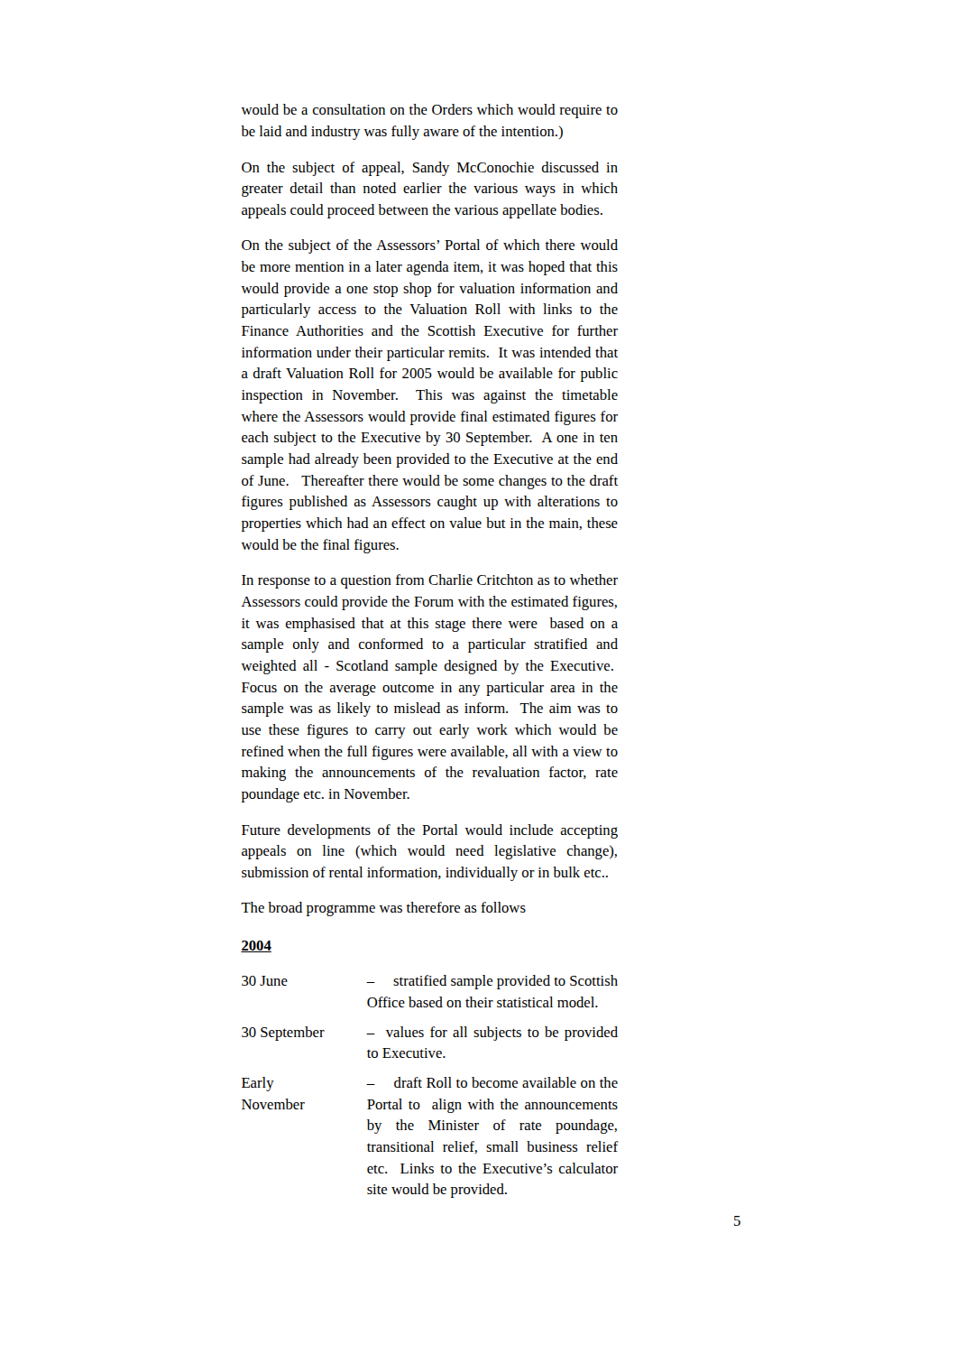would be a consultation on the Orders which would require to be laid and industry was fully aware of the intention.)
On the subject of appeal, Sandy McConochie discussed in greater detail than noted earlier the various ways in which appeals could proceed between the various appellate bodies.
On the subject of the Assessors’ Portal of which there would be more mention in a later agenda item, it was hoped that this would provide a one stop shop for valuation information and particularly access to the Valuation Roll with links to the Finance Authorities and the Scottish Executive for further information under their particular remits. It was intended that a draft Valuation Roll for 2005 would be available for public inspection in November. This was against the timetable where the Assessors would provide final estimated figures for each subject to the Executive by 30 September. A one in ten sample had already been provided to the Executive at the end of June. Thereafter there would be some changes to the draft figures published as Assessors caught up with alterations to properties which had an effect on value but in the main, these would be the final figures.
In response to a question from Charlie Critchton as to whether Assessors could provide the Forum with the estimated figures, it was emphasised that at this stage there were based on a sample only and conformed to a particular stratified and weighted all - Scotland sample designed by the Executive. Focus on the average outcome in any particular area in the sample was as likely to mislead as inform. The aim was to use these figures to carry out early work which would be refined when the full figures were available, all with a view to making the announcements of the revaluation factor, rate poundage etc. in November.
Future developments of the Portal would include accepting appeals on line (which would need legislative change), submission of rental information, individually or in bulk etc..
The broad programme was therefore as follows
2004
| 30 June | – stratified sample provided to Scottish Office based on their statistical model. |
| 30 September | – values for all subjects to be provided to Executive. |
| Early November | – draft Roll to become available on the Portal to align with the announcements by the Minister of rate poundage, transitional relief, small business relief etc. Links to the Executive’s calculator site would be provided. |
5